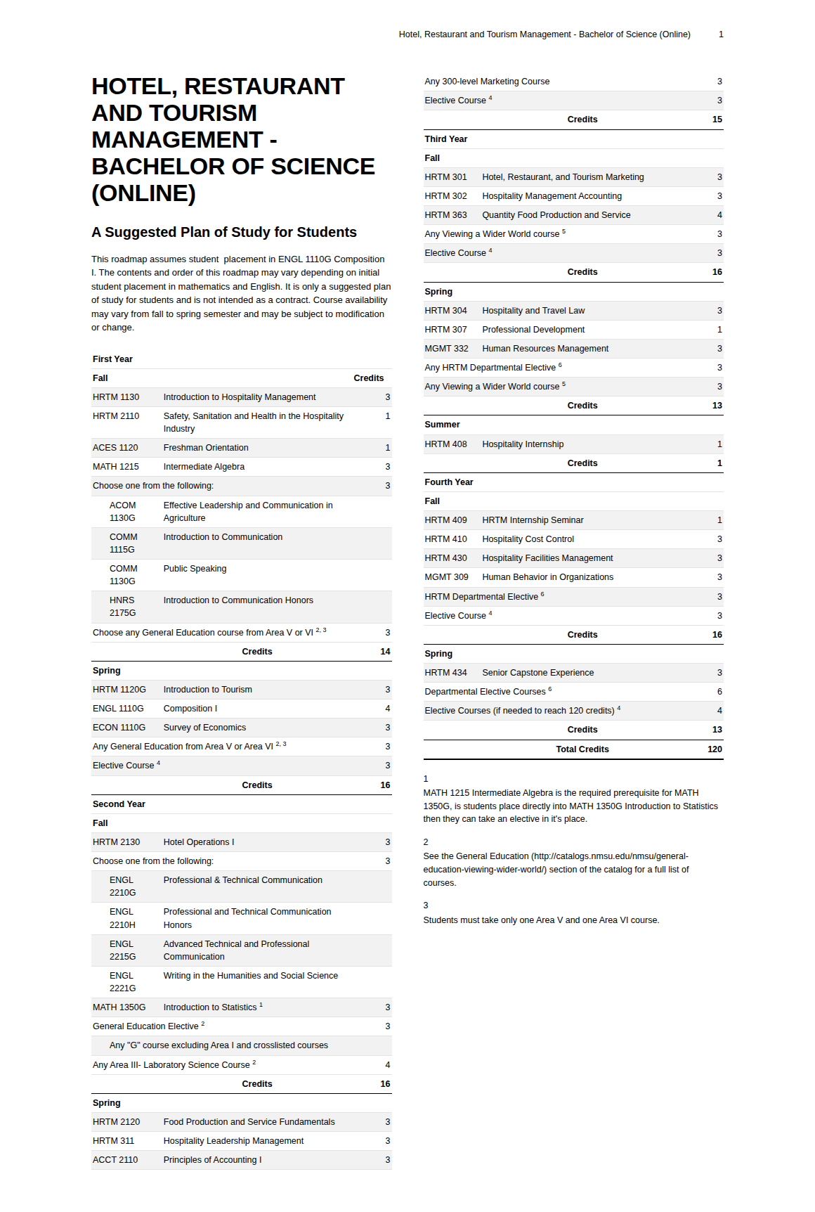Hotel, Restaurant and Tourism Management - Bachelor of Science (Online)1
HOTEL, RESTAURANT AND TOURISM MANAGEMENT - BACHELOR OF SCIENCE (ONLINE)
A Suggested Plan of Study for Students
This roadmap assumes student placement in ENGL 1110G Composition I. The contents and order of this roadmap may vary depending on initial student placement in mathematics and English. It is only a suggested plan of study for students and is not intended as a contract. Course availability may vary from fall to spring semester and may be subject to modification or change.
| First Year |
| Fall | Credits |
| HRTM 1130 | Introduction to Hospitality Management | 3 |
| HRTM 2110 | Safety, Sanitation and Health in the Hospitality Industry | 1 |
| ACES 1120 | Freshman Orientation | 1 |
| MATH 1215 | Intermediate Algebra | 3 |
| Choose one from the following: | 3 |
| ACOM 1130G | Effective Leadership and Communication in Agriculture | |
| COMM 1115G | Introduction to Communication | |
| COMM 1130G | Public Speaking | |
| HNRS 2175G | Introduction to Communication Honors | |
| Choose any General Education course from Area V or VI 2, 3 | 3 |
| | Credits | 14 |
| Spring |
| HRTM 1120G | Introduction to Tourism | 3 |
| ENGL 1110G | Composition I | 4 |
| ECON 1110G | Survey of Economics | 3 |
| Any General Education from Area V or Area VI 2, 3 | 3 |
| Elective Course 4 | 3 |
| | Credits | 16 |
| Second Year |
| Fall |
| HRTM 2130 | Hotel Operations I | 3 |
| Choose one from the following: | 3 |
| ENGL 2210G | Professional & Technical Communication | |
| ENGL 2210H | Professional and Technical Communication Honors | |
| ENGL 2215G | Advanced Technical and Professional Communication | |
| ENGL 2221G | Writing in the Humanities and Social Science | |
| MATH 1350G | Introduction to Statistics 1 | 3 |
| General Education Elective 2 | 3 |
| Any "G" course excluding Area I and crosslisted courses | |
| Any Area III- Laboratory Science Course 2 | 4 |
| | Credits | 16 |
| Spring |
| HRTM 2120 | Food Production and Service Fundamentals | 3 |
| HRTM 311 | Hospitality Leadership Management | 3 |
| ACCT 2110 | Principles of Accounting I | 3 |
| Any 300-level Marketing Course | 3 |
| Elective Course 4 | 3 |
| | Credits | 15 |
| Third Year |
| Fall |
| HRTM 301 | Hotel, Restaurant, and Tourism Marketing | 3 |
| HRTM 302 | Hospitality Management Accounting | 3 |
| HRTM 363 | Quantity Food Production and Service | 4 |
| Any Viewing a Wider World course 5 | 3 |
| Elective Course 4 | 3 |
| | Credits | 16 |
| Spring |
| HRTM 304 | Hospitality and Travel Law | 3 |
| HRTM 307 | Professional Development | 1 |
| MGMT 332 | Human Resources Management | 3 |
| Any HRTM Departmental Elective 6 | 3 |
| Any Viewing a Wider World course 5 | 3 |
| | Credits | 13 |
| Summer |
| HRTM 408 | Hospitality Internship | 1 |
| | Credits | 1 |
| Fourth Year |
| Fall |
| HRTM 409 | HRTM Internship Seminar | 1 |
| HRTM 410 | Hospitality Cost Control | 3 |
| HRTM 430 | Hospitality Facilities Management | 3 |
| MGMT 309 | Human Behavior in Organizations | 3 |
| HRTM Departmental Elective 6 | 3 |
| Elective Course 4 | 3 |
| | Credits | 16 |
| Spring |
| HRTM 434 | Senior Capstone Experience | 3 |
| Departmental Elective Courses 6 | 6 |
| Elective Courses (if needed to reach 120 credits) 4 | 4 |
| | Credits | 13 |
| | Total Credits | 120 |
1
MATH 1215 Intermediate Algebra is the required prerequisite for MATH 1350G, is students place directly into MATH 1350G Introduction to Statistics then they can take an elective in it's place.
2
See the General Education (http://catalogs.nmsu.edu/nmsu/general-education-viewing-wider-world/) section of the catalog for a full list of courses.
3
Students must take only one Area V and one Area VI course.